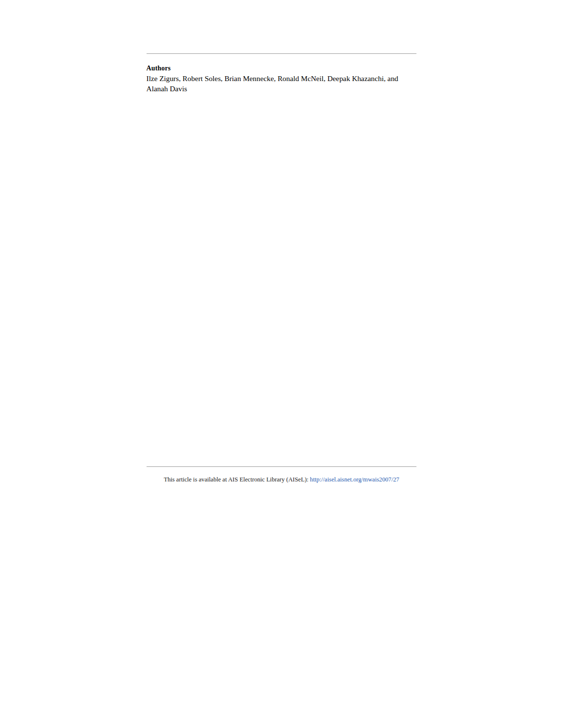Authors
Ilze Zigurs, Robert Soles, Brian Mennecke, Ronald McNeil, Deepak Khazanchi, and Alanah Davis
This article is available at AIS Electronic Library (AISeL): http://aisel.aisnet.org/mwais2007/27